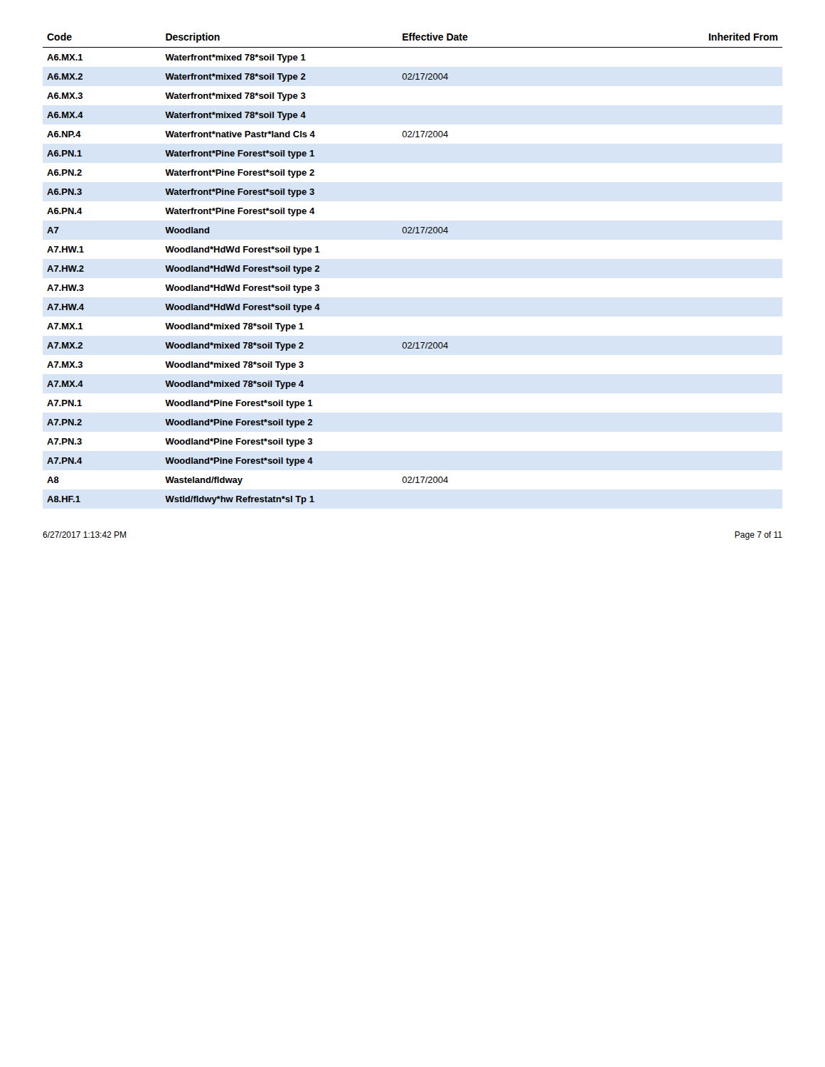| Code | Description | Effective Date | Inherited From |
| --- | --- | --- | --- |
| A6.MX.1 | Waterfront*mixed 78*soil Type 1 | | |
| A6.MX.2 | Waterfront*mixed 78*soil Type 2 | 02/17/2004 | |
| A6.MX.3 | Waterfront*mixed 78*soil Type 3 | | |
| A6.MX.4 | Waterfront*mixed 78*soil Type 4 | | |
| A6.NP.4 | Waterfront*native Pastr*land Cls 4 | 02/17/2004 | |
| A6.PN.1 | Waterfront*Pine Forest*soil type 1 | | |
| A6.PN.2 | Waterfront*Pine Forest*soil type 2 | | |
| A6.PN.3 | Waterfront*Pine Forest*soil type 3 | | |
| A6.PN.4 | Waterfront*Pine Forest*soil type 4 | | |
| A7 | Woodland | 02/17/2004 | |
| A7.HW.1 | Woodland*HdWd Forest*soil type 1 | | |
| A7.HW.2 | Woodland*HdWd Forest*soil type 2 | | |
| A7.HW.3 | Woodland*HdWd Forest*soil type 3 | | |
| A7.HW.4 | Woodland*HdWd Forest*soil type 4 | | |
| A7.MX.1 | Woodland*mixed 78*soil Type 1 | | |
| A7.MX.2 | Woodland*mixed 78*soil Type 2 | 02/17/2004 | |
| A7.MX.3 | Woodland*mixed 78*soil Type 3 | | |
| A7.MX.4 | Woodland*mixed 78*soil Type 4 | | |
| A7.PN.1 | Woodland*Pine Forest*soil type 1 | | |
| A7.PN.2 | Woodland*Pine Forest*soil type 2 | | |
| A7.PN.3 | Woodland*Pine Forest*soil type 3 | | |
| A7.PN.4 | Woodland*Pine Forest*soil type 4 | | |
| A8 | Wasteland/fldway | 02/17/2004 | |
| A8.HF.1 | Wstld/fldwy*hw Refrestatn*sl Tp 1 | | |
6/27/2017 1:13:42 PM
Page 7 of 11